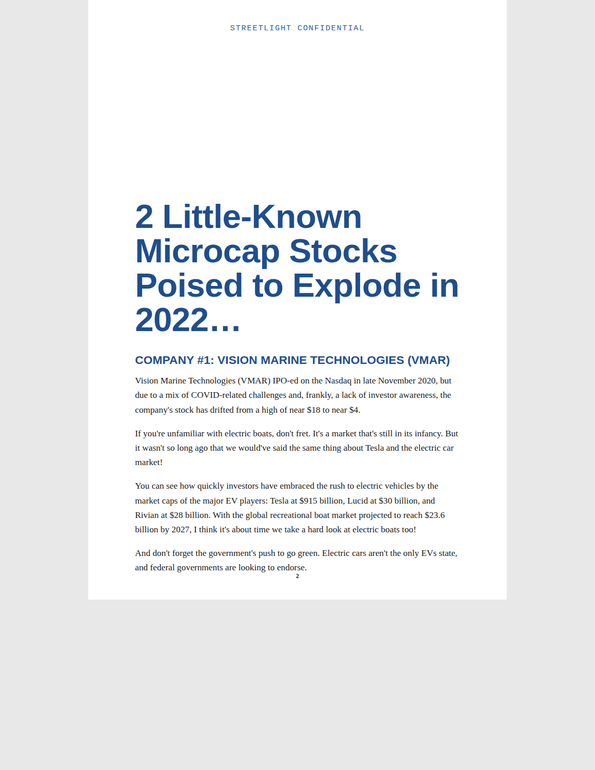STREETLIGHT CONFIDENTIAL
2 Little-Known Microcap Stocks Poised to Explode in 2022…
COMPANY #1: VISION MARINE TECHNOLOGIES (VMAR)
Vision Marine Technologies (VMAR) IPO-ed on the Nasdaq in late November 2020, but due to a mix of COVID-related challenges and, frankly, a lack of investor awareness, the company's stock has drifted from a high of near $18 to near $4.
If you're unfamiliar with electric boats, don't fret. It's a market that's still in its infancy. But it wasn't so long ago that we would've said the same thing about Tesla and the electric car market!
You can see how quickly investors have embraced the rush to electric vehicles by the market caps of the major EV players: Tesla at $915 billion, Lucid at $30 billion, and Rivian at $28 billion. With the global recreational boat market projected to reach $23.6 billion by 2027, I think it's about time we take a hard look at electric boats too!
And don't forget the government's push to go green. Electric cars aren't the only EVs state, and federal governments are looking to endorse.
2